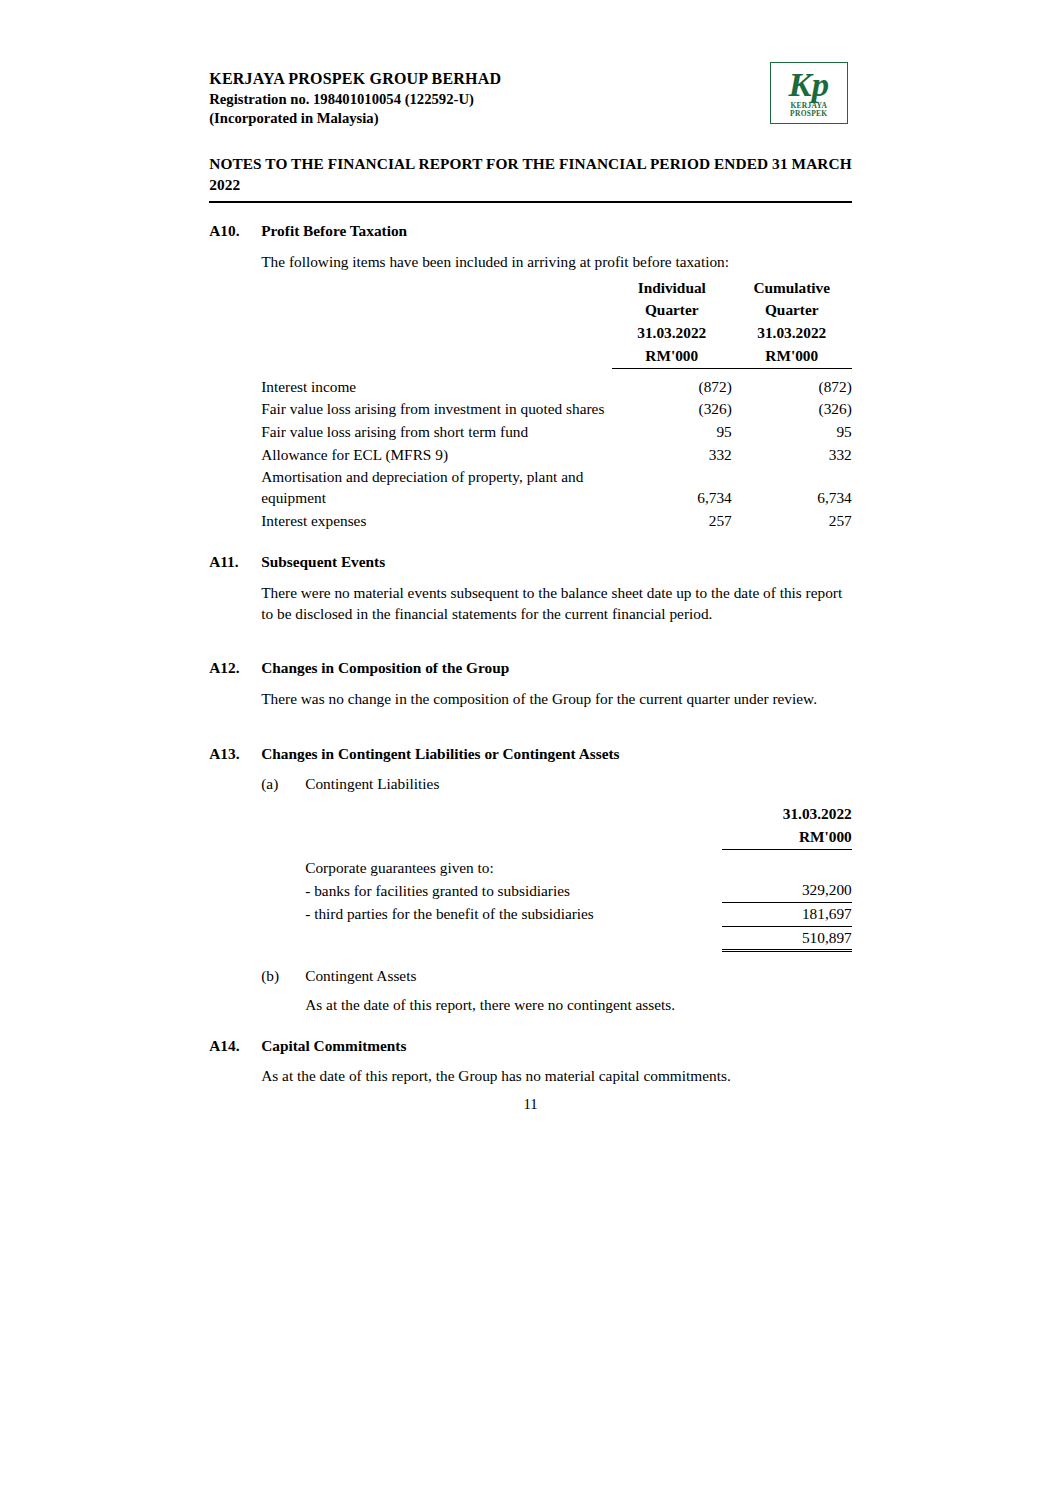KERJAYA PROSPEK GROUP BERHAD
Registration no. 198401010054 (122592-U)
(Incorporated in Malaysia)
Kp
KERJAYA
PROSPEK
NOTES TO THE FINANCIAL REPORT FOR THE FINANCIAL PERIOD ENDED 31 MARCH 2022
A10.
Profit Before Taxation
The following items have been included in arriving at profit before taxation:
| | Individual | Cumulative |
| | Quarter | Quarter |
| | 31.03.2022 | 31.03.2022 |
| | RM'000 | RM'000 |
| Interest income | (872) | (872) |
| Fair value loss arising from investment in quoted shares | (326) | (326) |
| Fair value loss arising from short term fund | 95 | 95 |
| Allowance for ECL (MFRS 9) | 332 | 332 |
| Amortisation and depreciation of property, plant and equipment | 6,734 | 6,734 |
| Interest expenses | 257 | 257 |
A11.
Subsequent Events
There were no material events subsequent to the balance sheet date up to the date of this report to be disclosed in the financial statements for the current financial period.
A12.
Changes in Composition of the Group
There was no change in the composition of the Group for the current quarter under review.
A13.
Changes in Contingent Liabilities or Contingent Assets
(a)
Contingent Liabilities
| | 31.03.2022 |
| | RM'000 |
| Corporate guarantees given to: | |
| - banks for facilities granted to subsidiaries | 329,200 |
| - third parties for the benefit of the subsidiaries | 181,697 |
| | 510,897 |
(b)
Contingent Assets
As at the date of this report, there were no contingent assets.
A14.
Capital Commitments
As at the date of this report, the Group has no material capital commitments.
11